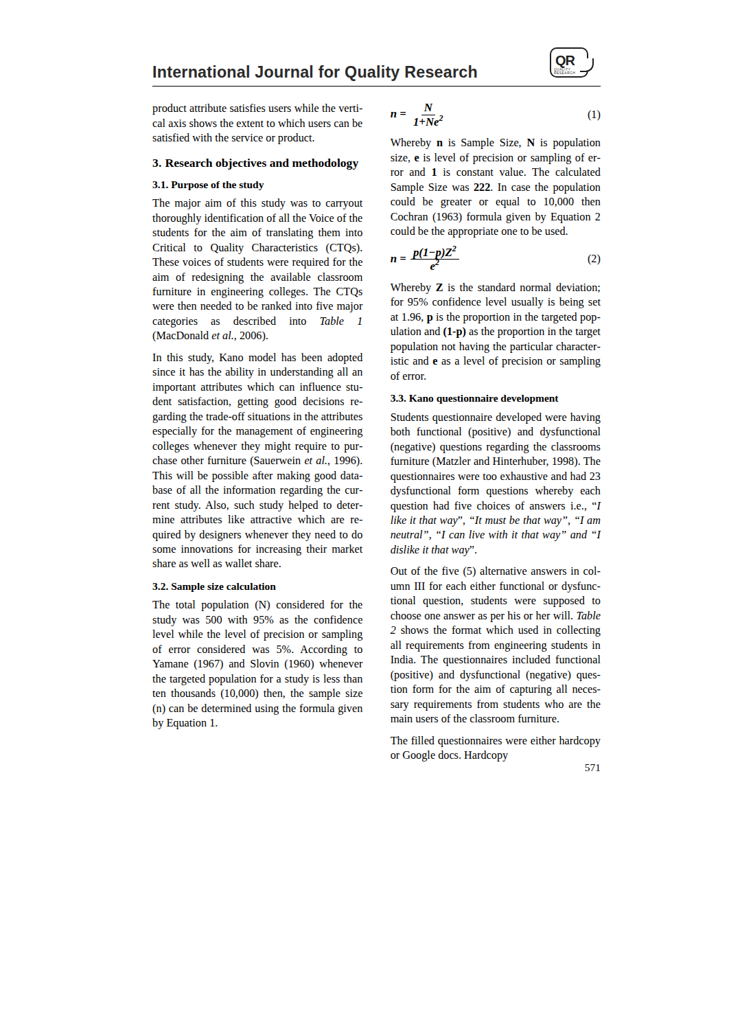International Journal for Quality Research
QR
QUALITY
RESEARCH
product attribute satisfies users while the vertical axis shows the extent to which users can be satisfied with the service or product.
3. Research objectives and methodology
3.1. Purpose of the study
The major aim of this study was to carryout thoroughly identification of all the Voice of the students for the aim of translating them into Critical to Quality Characteristics (CTQs). These voices of students were required for the aim of redesigning the available classroom furniture in engineering colleges. The CTQs were then needed to be ranked into five major categories as described into Table 1 (MacDonald et al., 2006).
In this study, Kano model has been adopted since it has the ability in understanding all an important attributes which can influence student satisfaction, getting good decisions regarding the trade-off situations in the attributes especially for the management of engineering colleges whenever they might require to purchase other furniture (Sauerwein et al., 1996). This will be possible after making good database of all the information regarding the current study. Also, such study helped to determine attributes like attractive which are required by designers whenever they need to do some innovations for increasing their market share as well as wallet share.
3.2. Sample size calculation
The total population (N) considered for the study was 500 with 95% as the confidence level while the level of precision or sampling of error considered was 5%. According to Yamane (1967) and Slovin (1960) whenever the targeted population for a study is less than ten thousands (10,000) then, the sample size (n) can be determined using the formula given by Equation 1.
n = N 1+Ne2 (1)
Whereby n is Sample Size, N is population size, e is level of precision or sampling of error and 1 is constant value. The calculated Sample Size was 222. In case the population could be greater or equal to 10,000 then Cochran (1963) formula given by Equation 2 could be the appropriate one to be used.
n = p(1−p)Z2 e2 (2)
Whereby Z is the standard normal deviation; for 95% confidence level usually is being set at 1.96, p is the proportion in the targeted population and (1-p) as the proportion in the target population not having the particular characteristic and e as a level of precision or sampling of error.
3.3. Kano questionnaire development
Students questionnaire developed were having both functional (positive) and dysfunctional (negative) questions regarding the classrooms furniture (Matzler and Hinterhuber, 1998). The questionnaires were too exhaustive and had 23 dysfunctional form questions whereby each question had five choices of answers i.e., “I like it that way”, “It must be that way”, “I am neutral”, “I can live with it that way” and “I dislike it that way”.
Out of the five (5) alternative answers in column III for each either functional or dysfunctional question, students were supposed to choose one answer as per his or her will. Table 2 shows the format which used in collecting all requirements from engineering students in India. The questionnaires included functional (positive) and dysfunctional (negative) question form for the aim of capturing all necessary requirements from students who are the main users of the classroom furniture.
The filled questionnaires were either hardcopy or Google docs. Hardcopy
571